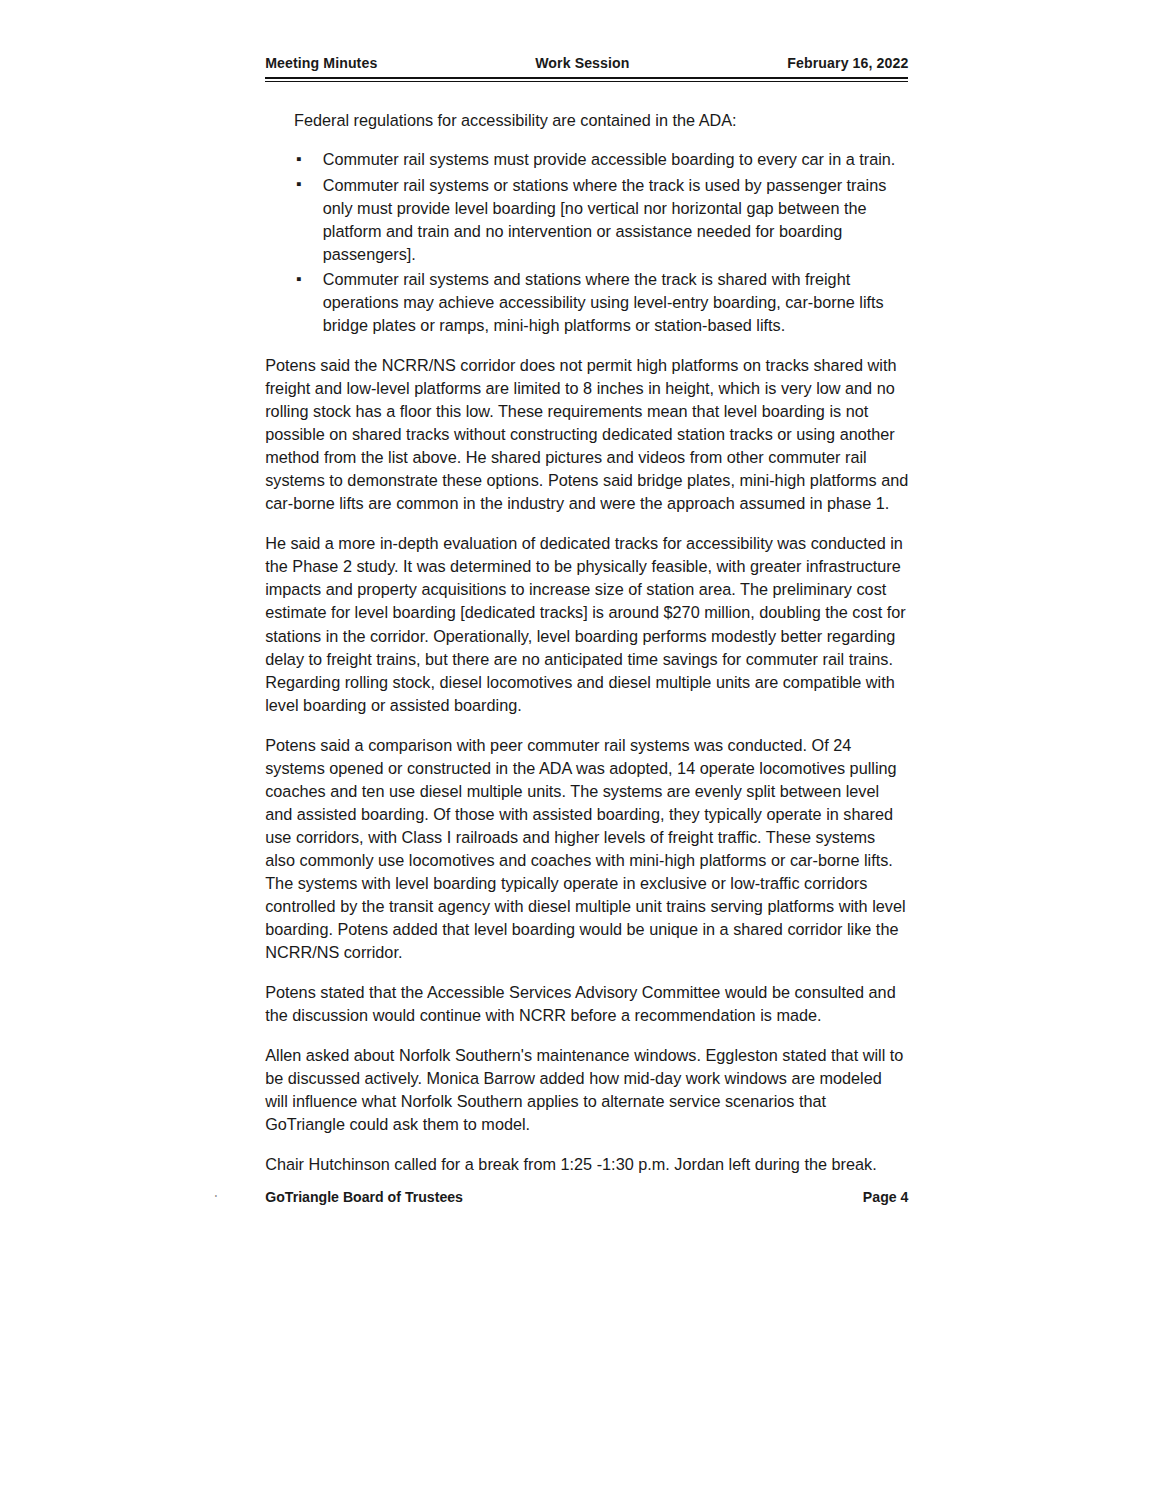Meeting Minutes
Work Session
February 16, 2022
Federal regulations for accessibility are contained in the ADA:
Commuter rail systems must provide accessible boarding to every car in a train.
Commuter rail systems or stations where the track is used by passenger trains only must provide level boarding [no vertical nor horizontal gap between the platform and train and no intervention or assistance needed for boarding passengers].
Commuter rail systems and stations where the track is shared with freight operations may achieve accessibility using level-entry boarding, car-borne lifts bridge plates or ramps, mini-high platforms or station-based lifts.
Potens said the NCRR/NS corridor does not permit high platforms on tracks shared with freight and low-level platforms are limited to 8 inches in height, which is very low and no rolling stock has a floor this low. These requirements mean that level boarding is not possible on shared tracks without constructing dedicated station tracks or using another method from the list above. He shared pictures and videos from other commuter rail systems to demonstrate these options. Potens said bridge plates, mini-high platforms and car-borne lifts are common in the industry and were the approach assumed in phase 1.
He said a more in-depth evaluation of dedicated tracks for accessibility was conducted in the Phase 2 study. It was determined to be physically feasible, with greater infrastructure impacts and property acquisitions to increase size of station area. The preliminary cost estimate for level boarding [dedicated tracks] is around $270 million, doubling the cost for stations in the corridor. Operationally, level boarding performs modestly better regarding delay to freight trains, but there are no anticipated time savings for commuter rail trains. Regarding rolling stock, diesel locomotives and diesel multiple units are compatible with level boarding or assisted boarding.
Potens said a comparison with peer commuter rail systems was conducted. Of 24 systems opened or constructed in the ADA was adopted, 14 operate locomotives pulling coaches and ten use diesel multiple units. The systems are evenly split between level and assisted boarding. Of those with assisted boarding, they typically operate in shared use corridors, with Class I railroads and higher levels of freight traffic. These systems also commonly use locomotives and coaches with mini-high platforms or car-borne lifts. The systems with level boarding typically operate in exclusive or low-traffic corridors controlled by the transit agency with diesel multiple unit trains serving platforms with level boarding. Potens added that level boarding would be unique in a shared corridor like the NCRR/NS corridor.
Potens stated that the Accessible Services Advisory Committee would be consulted and the discussion would continue with NCRR before a recommendation is made.
Allen asked about Norfolk Southern's maintenance windows. Eggleston stated that will to be discussed actively. Monica Barrow added how mid-day work windows are modeled will influence what Norfolk Southern applies to alternate service scenarios that GoTriangle could ask them to model.
Chair Hutchinson called for a break from 1:25 -1:30 p.m. Jordan left during the break.
⋅
GoTriangle Board of Trustees
Page 4